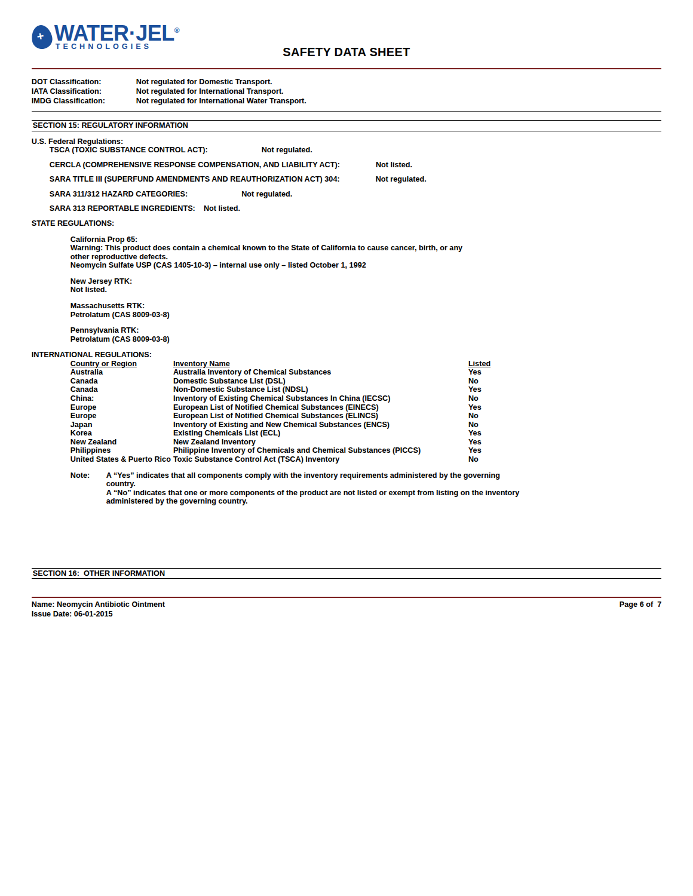WATER·JEL®
TECHNOLOGIES
SAFETY DATA SHEET
DOT Classification: Not regulated for Domestic Transport.
IATA Classification: Not regulated for International Transport.
IMDG Classification: Not regulated for International Water Transport.
SECTION 15: REGULATORY INFORMATION
U.S. Federal Regulations:
TSCA (TOXIC SUBSTANCE CONTROL ACT): Not regulated.
CERCLA (COMPREHENSIVE RESPONSE COMPENSATION, AND LIABILITY ACT): Not listed.
SARA TITLE III (SUPERFUND AMENDMENTS AND REAUTHORIZATION ACT) 304: Not regulated.
SARA 311/312 HAZARD CATEGORIES: Not regulated.
SARA 313 REPORTABLE INGREDIENTS: Not listed.
STATE REGULATIONS:
California Prop 65:
Warning: This product does contain a chemical known to the State of California to cause cancer, birth, or any
other reproductive defects.
Neomycin Sulfate USP (CAS 1405-10-3) – internal use only – listed October 1, 1992
New Jersey RTK:
Not listed.
Massachusetts RTK:
Petrolatum (CAS 8009-03-8)
Pennsylvania RTK:
Petrolatum (CAS 8009-03-8)
INTERNATIONAL REGULATIONS:
| Country or Region | Inventory Name | Listed |
| Australia | Australia Inventory of Chemical Substances | Yes |
| Canada | Domestic Substance List (DSL) | No |
| Canada | Non-Domestic Substance List (NDSL) | Yes |
| China: | Inventory of Existing Chemical Substances In China (IECSC) | No |
| Europe | European List of Notified Chemical Substances (EINECS) | Yes |
| Europe | European List of Notified Chemical Substances (ELINCS) | No |
| Japan | Inventory of Existing and New Chemical Substances (ENCS) | No |
| Korea | Existing Chemicals List (ECL) | Yes |
| New Zealand | New Zealand Inventory | Yes |
| Philippines | Philippine Inventory of Chemicals and Chemical Substances (PICCS) | Yes |
| United States & Puerto Rico | Toxic Substance Control Act (TSCA) Inventory | No |
Note:
A “Yes” indicates that all components comply with the inventory requirements administered by the governing country.
A “No” indicates that one or more components of the product are not listed or exempt from listing on the inventory administered by the governing country.
SECTION 16: OTHER INFORMATION
Name: Neomycin Antibiotic Ointment
Issue Date: 06-01-2015
Page 6 of 7